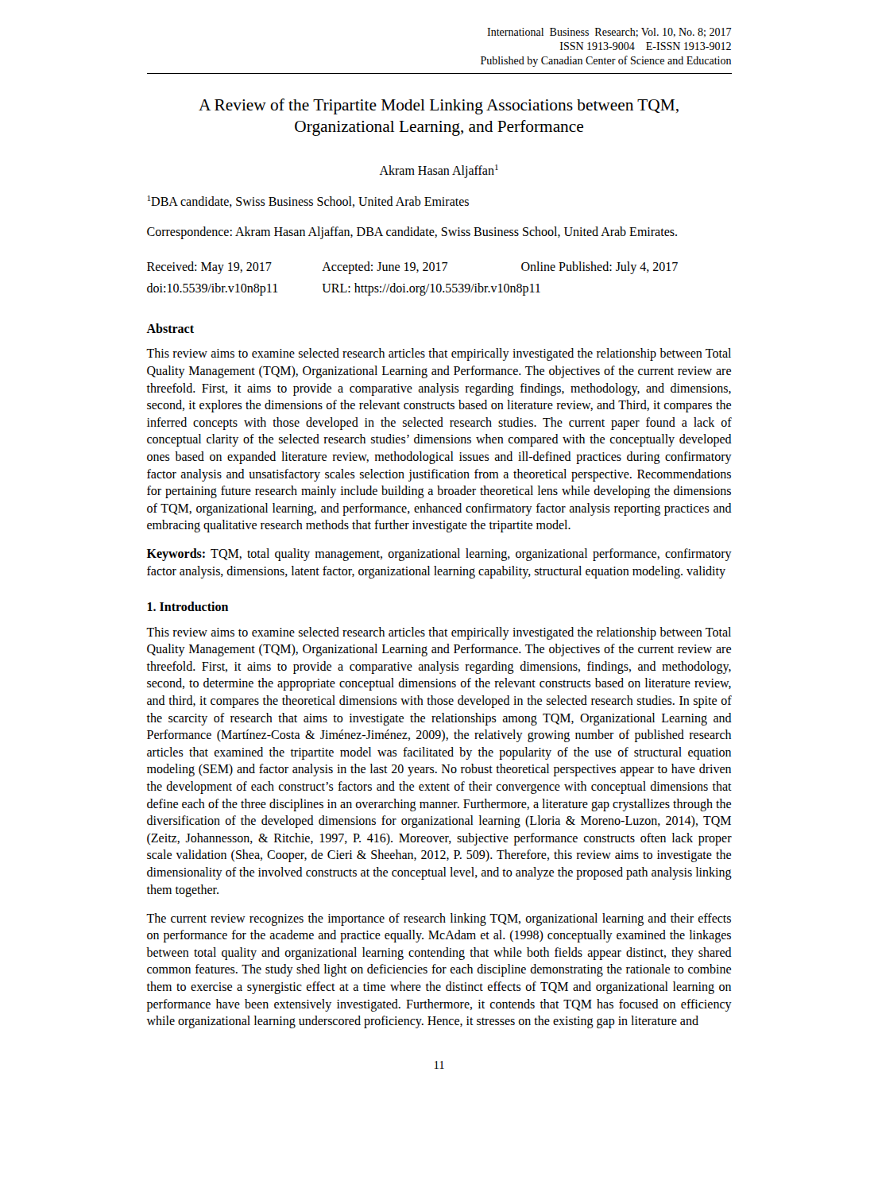International Business Research; Vol. 10, No. 8; 2017
ISSN 1913-9004 E-ISSN 1913-9012
Published by Canadian Center of Science and Education
A Review of the Tripartite Model Linking Associations between TQM, Organizational Learning, and Performance
Akram Hasan Aljaffan1
1DBA candidate, Swiss Business School, United Arab Emirates
Correspondence: Akram Hasan Aljaffan, DBA candidate, Swiss Business School, United Arab Emirates.
| Received: May 19, 2017 | Accepted: June 19, 2017 | Online Published: July 4, 2017 |
| doi:10.5539/ibr.v10n8p11 | URL: https://doi.org/10.5539/ibr.v10n8p11 |
Abstract
This review aims to examine selected research articles that empirically investigated the relationship between Total Quality Management (TQM), Organizational Learning and Performance. The objectives of the current review are threefold. First, it aims to provide a comparative analysis regarding findings, methodology, and dimensions, second, it explores the dimensions of the relevant constructs based on literature review, and Third, it compares the inferred concepts with those developed in the selected research studies. The current paper found a lack of conceptual clarity of the selected research studies’ dimensions when compared with the conceptually developed ones based on expanded literature review, methodological issues and ill-defined practices during confirmatory factor analysis and unsatisfactory scales selection justification from a theoretical perspective. Recommendations for pertaining future research mainly include building a broader theoretical lens while developing the dimensions of TQM, organizational learning, and performance, enhanced confirmatory factor analysis reporting practices and embracing qualitative research methods that further investigate the tripartite model.
Keywords: TQM, total quality management, organizational learning, organizational performance, confirmatory factor analysis, dimensions, latent factor, organizational learning capability, structural equation modeling. validity
1. Introduction
This review aims to examine selected research articles that empirically investigated the relationship between Total Quality Management (TQM), Organizational Learning and Performance. The objectives of the current review are threefold. First, it aims to provide a comparative analysis regarding dimensions, findings, and methodology, second, to determine the appropriate conceptual dimensions of the relevant constructs based on literature review, and third, it compares the theoretical dimensions with those developed in the selected research studies. In spite of the scarcity of research that aims to investigate the relationships among TQM, Organizational Learning and Performance (Martínez-Costa & Jiménez-Jiménez, 2009), the relatively growing number of published research articles that examined the tripartite model was facilitated by the popularity of the use of structural equation modeling (SEM) and factor analysis in the last 20 years. No robust theoretical perspectives appear to have driven the development of each construct’s factors and the extent of their convergence with conceptual dimensions that define each of the three disciplines in an overarching manner. Furthermore, a literature gap crystallizes through the diversification of the developed dimensions for organizational learning (Lloria & Moreno-Luzon, 2014), TQM (Zeitz, Johannesson, & Ritchie, 1997, P. 416). Moreover, subjective performance constructs often lack proper scale validation (Shea, Cooper, de Cieri & Sheehan, 2012, P. 509). Therefore, this review aims to investigate the dimensionality of the involved constructs at the conceptual level, and to analyze the proposed path analysis linking them together.
The current review recognizes the importance of research linking TQM, organizational learning and their effects on performance for the academe and practice equally. McAdam et al. (1998) conceptually examined the linkages between total quality and organizational learning contending that while both fields appear distinct, they shared common features. The study shed light on deficiencies for each discipline demonstrating the rationale to combine them to exercise a synergistic effect at a time where the distinct effects of TQM and organizational learning on performance have been extensively investigated. Furthermore, it contends that TQM has focused on efficiency while organizational learning underscored proficiency. Hence, it stresses on the existing gap in literature and
11